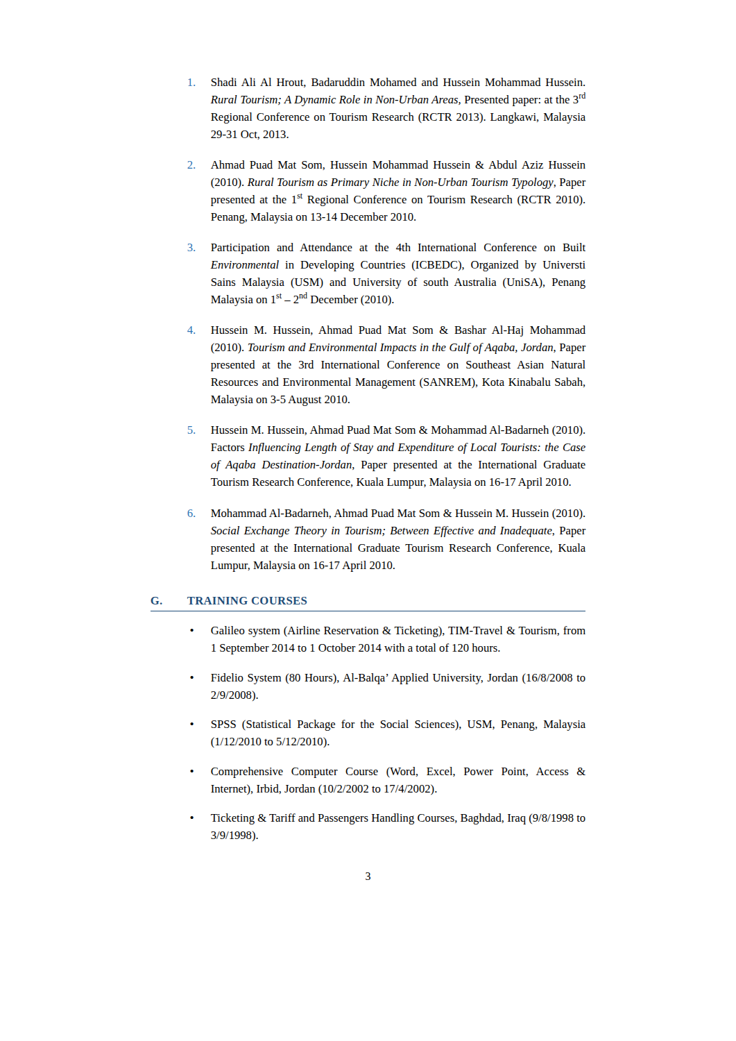Shadi Ali Al Hrout, Badaruddin Mohamed and Hussein Mohammad Hussein. Rural Tourism; A Dynamic Role in Non-Urban Areas, Presented paper: at the 3rd Regional Conference on Tourism Research (RCTR 2013). Langkawi, Malaysia 29-31 Oct, 2013.
Ahmad Puad Mat Som, Hussein Mohammad Hussein & Abdul Aziz Hussein (2010). Rural Tourism as Primary Niche in Non-Urban Tourism Typology, Paper presented at the 1st Regional Conference on Tourism Research (RCTR 2010). Penang, Malaysia on 13-14 December 2010.
Participation and Attendance at the 4th International Conference on Built Environmental in Developing Countries (ICBEDC), Organized by Universti Sains Malaysia (USM) and University of south Australia (UniSA), Penang Malaysia on 1st – 2nd December (2010).
Hussein M. Hussein, Ahmad Puad Mat Som & Bashar Al-Haj Mohammad (2010). Tourism and Environmental Impacts in the Gulf of Aqaba, Jordan, Paper presented at the 3rd International Conference on Southeast Asian Natural Resources and Environmental Management (SANREM), Kota Kinabalu Sabah, Malaysia on 3-5 August 2010.
Hussein M. Hussein, Ahmad Puad Mat Som & Mohammad Al-Badarneh (2010). Factors Influencing Length of Stay and Expenditure of Local Tourists: the Case of Aqaba Destination-Jordan, Paper presented at the International Graduate Tourism Research Conference, Kuala Lumpur, Malaysia on 16-17 April 2010.
Mohammad Al-Badarneh, Ahmad Puad Mat Som & Hussein M. Hussein (2010). Social Exchange Theory in Tourism; Between Effective and Inadequate, Paper presented at the International Graduate Tourism Research Conference, Kuala Lumpur, Malaysia on 16-17 April 2010.
G. TRAINING COURSES
Galileo system (Airline Reservation & Ticketing), TIM-Travel & Tourism, from 1 September 2014 to 1 October 2014 with a total of 120 hours.
Fidelio System (80 Hours), Al-Balqa’ Applied University, Jordan (16/8/2008 to 2/9/2008).
SPSS (Statistical Package for the Social Sciences), USM, Penang, Malaysia (1/12/2010 to 5/12/2010).
Comprehensive Computer Course (Word, Excel, Power Point, Access & Internet), Irbid, Jordan (10/2/2002 to 17/4/2002).
Ticketing & Tariff and Passengers Handling Courses, Baghdad, Iraq (9/8/1998 to 3/9/1998).
3